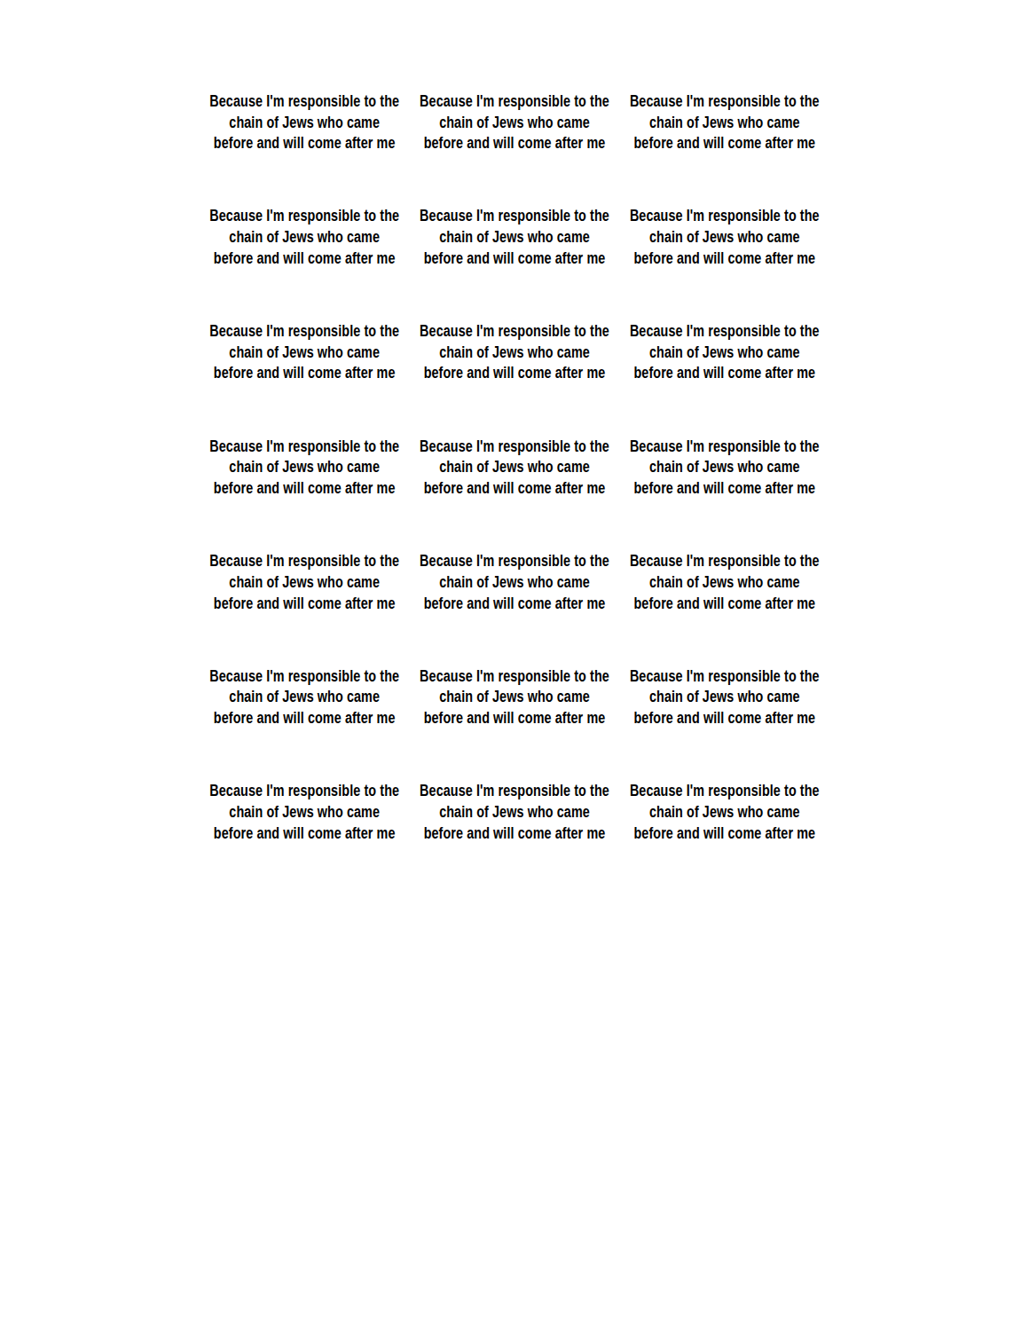| Because I'm responsible to the chain of Jews who came before and will come after me | Because I'm responsible to the chain of Jews who came before and will come after me | Because I'm responsible to the chain of Jews who came before and will come after me |
| Because I'm responsible to the chain of Jews who came before and will come after me | Because I'm responsible to the chain of Jews who came before and will come after me | Because I'm responsible to the chain of Jews who came before and will come after me |
| Because I'm responsible to the chain of Jews who came before and will come after me | Because I'm responsible to the chain of Jews who came before and will come after me | Because I'm responsible to the chain of Jews who came before and will come after me |
| Because I'm responsible to the chain of Jews who came before and will come after me | Because I'm responsible to the chain of Jews who came before and will come after me | Because I'm responsible to the chain of Jews who came before and will come after me |
| Because I'm responsible to the chain of Jews who came before and will come after me | Because I'm responsible to the chain of Jews who came before and will come after me | Because I'm responsible to the chain of Jews who came before and will come after me |
| Because I'm responsible to the chain of Jews who came before and will come after me | Because I'm responsible to the chain of Jews who came before and will come after me | Because I'm responsible to the chain of Jews who came before and will come after me |
| Because I'm responsible to the chain of Jews who came before and will come after me | Because I'm responsible to the chain of Jews who came before and will come after me | Because I'm responsible to the chain of Jews who came before and will come after me |